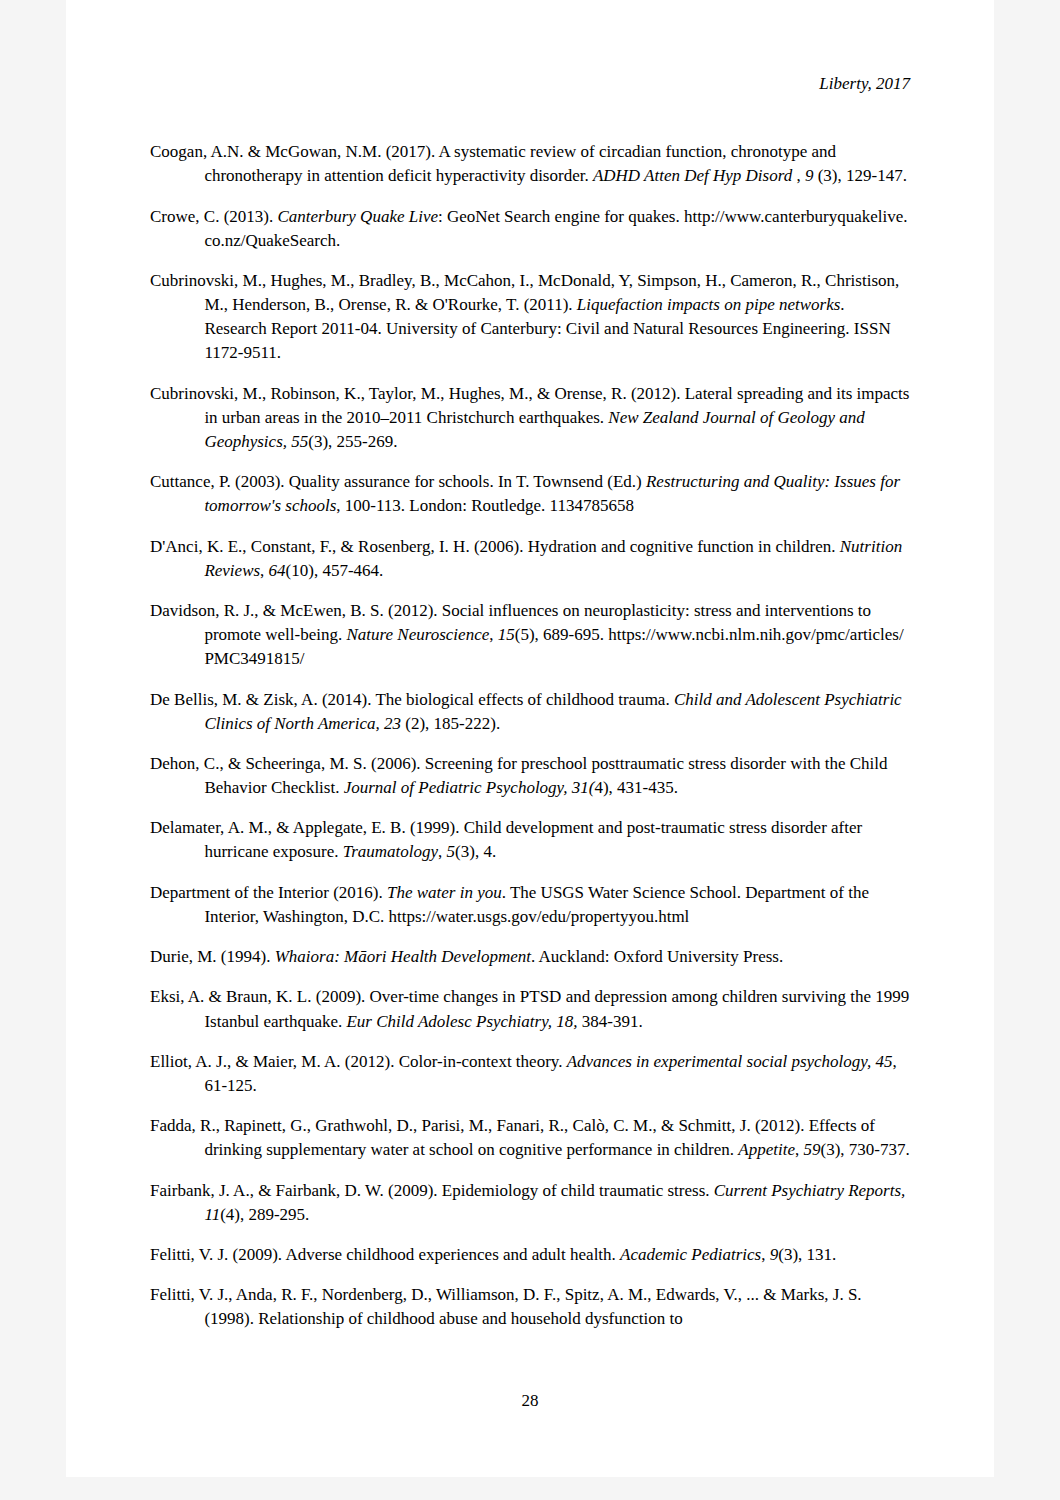Liberty, 2017
Coogan, A.N. & McGowan, N.M. (2017). A systematic review of circadian function, chronotype and chronotherapy in attention deficit hyperactivity disorder. ADHD Atten Def Hyp Disord , 9 (3), 129-147.
Crowe, C. (2013). Canterbury Quake Live: GeoNet Search engine for quakes. http://www.canterburyquakelive.co.nz/QuakeSearch.
Cubrinovski, M., Hughes, M., Bradley, B., McCahon, I., McDonald, Y, Simpson, H., Cameron, R., Christison, M., Henderson, B., Orense, R. & O'Rourke, T. (2011). Liquefaction impacts on pipe networks. Research Report 2011-04. University of Canterbury: Civil and Natural Resources Engineering. ISSN 1172-9511.
Cubrinovski, M., Robinson, K., Taylor, M., Hughes, M., & Orense, R. (2012). Lateral spreading and its impacts in urban areas in the 2010–2011 Christchurch earthquakes. New Zealand Journal of Geology and Geophysics, 55(3), 255-269.
Cuttance, P. (2003). Quality assurance for schools. In T. Townsend (Ed.) Restructuring and Quality: Issues for tomorrow's schools, 100-113. London: Routledge. 1134785658
D'Anci, K. E., Constant, F., & Rosenberg, I. H. (2006). Hydration and cognitive function in children. Nutrition Reviews, 64(10), 457-464.
Davidson, R. J., & McEwen, B. S. (2012). Social influences on neuroplasticity: stress and interventions to promote well-being. Nature Neuroscience, 15(5), 689-695. https://www.ncbi.nlm.nih.gov/pmc/articles/PMC3491815/
De Bellis, M. & Zisk, A. (2014). The biological effects of childhood trauma. Child and Adolescent Psychiatric Clinics of North America, 23 (2), 185-222).
Dehon, C., & Scheeringa, M. S. (2006). Screening for preschool posttraumatic stress disorder with the Child Behavior Checklist. Journal of Pediatric Psychology, 31(4), 431-435.
Delamater, A. M., & Applegate, E. B. (1999). Child development and post-traumatic stress disorder after hurricane exposure. Traumatology, 5(3), 4.
Department of the Interior (2016). The water in you. The USGS Water Science School. Department of the Interior, Washington, D.C. https://water.usgs.gov/edu/propertyyou.html
Durie, M. (1994). Whaiora: Māori Health Development. Auckland: Oxford University Press.
Eksi, A. & Braun, K. L. (2009). Over-time changes in PTSD and depression among children surviving the 1999 Istanbul earthquake. Eur Child Adolesc Psychiatry, 18, 384-391.
Elliot, A. J., & Maier, M. A. (2012). Color-in-context theory. Advances in experimental social psychology, 45, 61-125.
Fadda, R., Rapinett, G., Grathwohl, D., Parisi, M., Fanari, R., Calò, C. M., & Schmitt, J. (2012). Effects of drinking supplementary water at school on cognitive performance in children. Appetite, 59(3), 730-737.
Fairbank, J. A., & Fairbank, D. W. (2009). Epidemiology of child traumatic stress. Current Psychiatry Reports, 11(4), 289-295.
Felitti, V. J. (2009). Adverse childhood experiences and adult health. Academic Pediatrics, 9(3), 131.
Felitti, V. J., Anda, R. F., Nordenberg, D., Williamson, D. F., Spitz, A. M., Edwards, V., ... & Marks, J. S. (1998). Relationship of childhood abuse and household dysfunction to
28